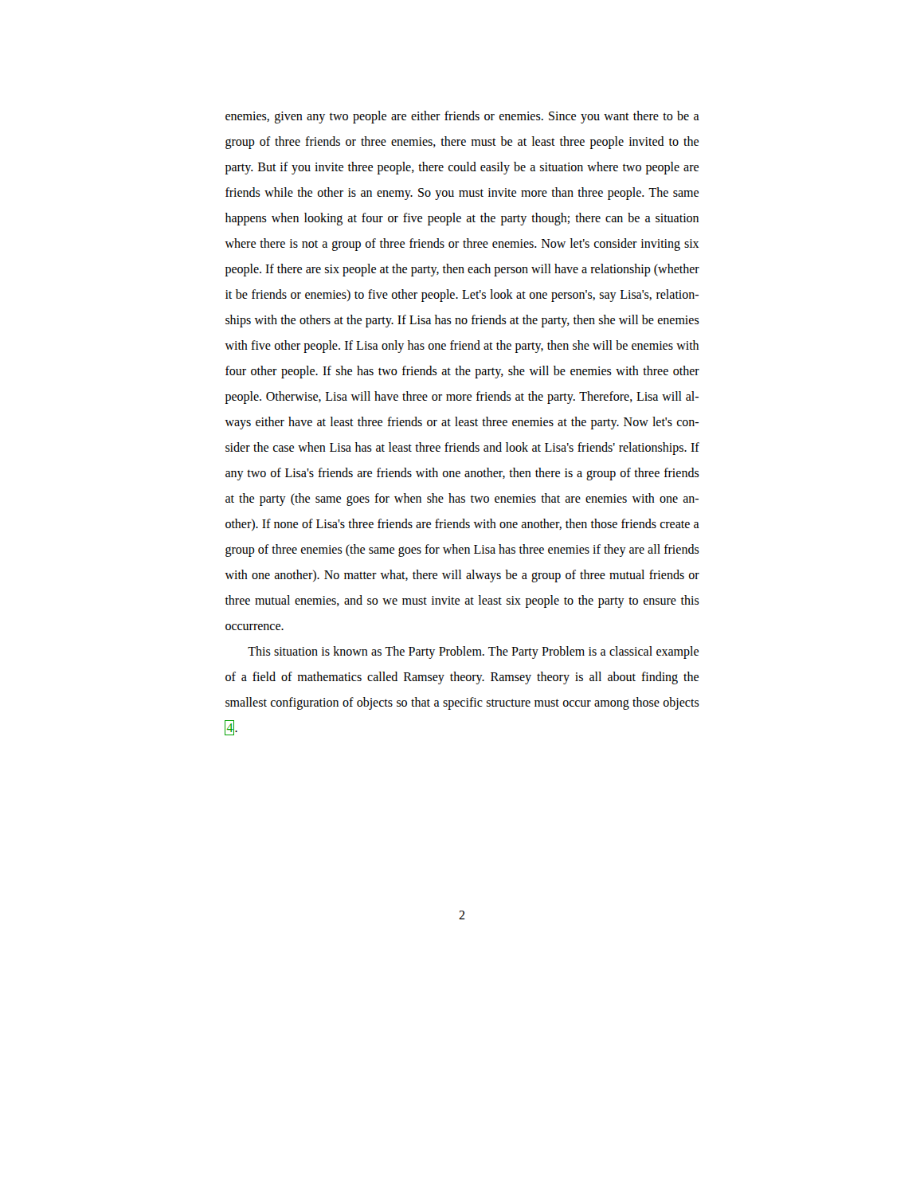enemies, given any two people are either friends or enemies. Since you want there to be a group of three friends or three enemies, there must be at least three people invited to the party. But if you invite three people, there could easily be a situation where two people are friends while the other is an enemy. So you must invite more than three people. The same happens when looking at four or five people at the party though; there can be a situation where there is not a group of three friends or three enemies. Now let's consider inviting six people. If there are six people at the party, then each person will have a relationship (whether it be friends or enemies) to five other people. Let's look at one person's, say Lisa's, relationships with the others at the party. If Lisa has no friends at the party, then she will be enemies with five other people. If Lisa only has one friend at the party, then she will be enemies with four other people. If she has two friends at the party, she will be enemies with three other people. Otherwise, Lisa will have three or more friends at the party. Therefore, Lisa will always either have at least three friends or at least three enemies at the party. Now let's consider the case when Lisa has at least three friends and look at Lisa's friends' relationships. If any two of Lisa's friends are friends with one another, then there is a group of three friends at the party (the same goes for when she has two enemies that are enemies with one another). If none of Lisa's three friends are friends with one another, then those friends create a group of three enemies (the same goes for when Lisa has three enemies if they are all friends with one another). No matter what, there will always be a group of three mutual friends or three mutual enemies, and so we must invite at least six people to the party to ensure this occurrence.
This situation is known as The Party Problem. The Party Problem is a classical example of a field of mathematics called Ramsey theory. Ramsey theory is all about finding the smallest configuration of objects so that a specific structure must occur among those objects 4.
2